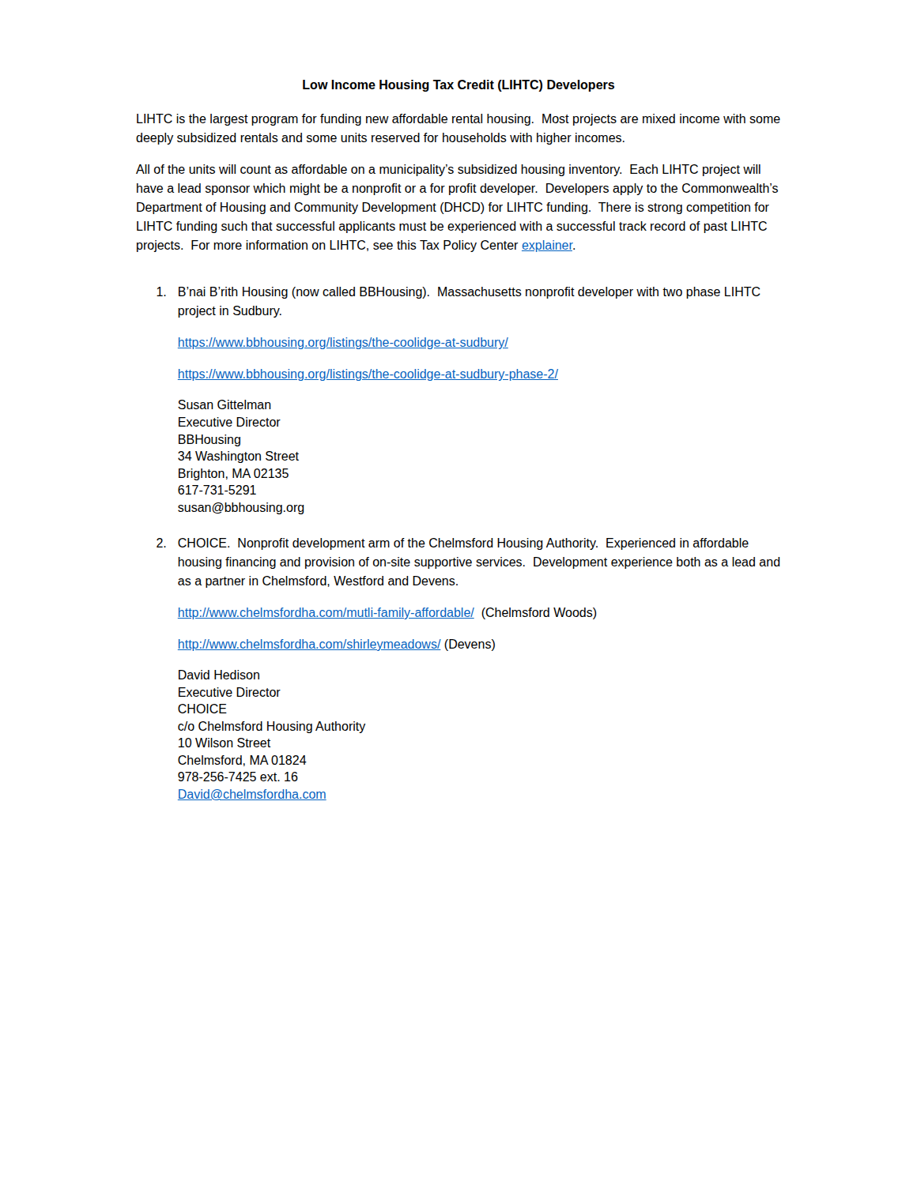Low Income Housing Tax Credit (LIHTC) Developers
LIHTC is the largest program for funding new affordable rental housing. Most projects are mixed income with some deeply subsidized rentals and some units reserved for households with higher incomes.
All of the units will count as affordable on a municipality’s subsidized housing inventory. Each LIHTC project will have a lead sponsor which might be a nonprofit or a for profit developer. Developers apply to the Commonwealth’s Department of Housing and Community Development (DHCD) for LIHTC funding. There is strong competition for LIHTC funding such that successful applicants must be experienced with a successful track record of past LIHTC projects. For more information on LIHTC, see this Tax Policy Center explainer.
B’nai B’rith Housing (now called BBHousing). Massachusetts nonprofit developer with two phase LIHTC project in Sudbury.
https://www.bbhousing.org/listings/the-coolidge-at-sudbury/
https://www.bbhousing.org/listings/the-coolidge-at-sudbury-phase-2/
Susan Gittelman
Executive Director
BBHousing
34 Washington Street
Brighton, MA 02135
617-731-5291
susan@bbhousing.org
CHOICE. Nonprofit development arm of the Chelmsford Housing Authority. Experienced in affordable housing financing and provision of on-site supportive services. Development experience both as a lead and as a partner in Chelmsford, Westford and Devens.
http://www.chelmsfordha.com/mutli-family-affordable/ (Chelmsford Woods)
http://www.chelmsfordha.com/shirleymeadows/ (Devens)
David Hedison
Executive Director
CHOICE
c/o Chelmsford Housing Authority
10 Wilson Street
Chelmsford, MA 01824
978-256-7425 ext. 16
David@chelmsfordha.com